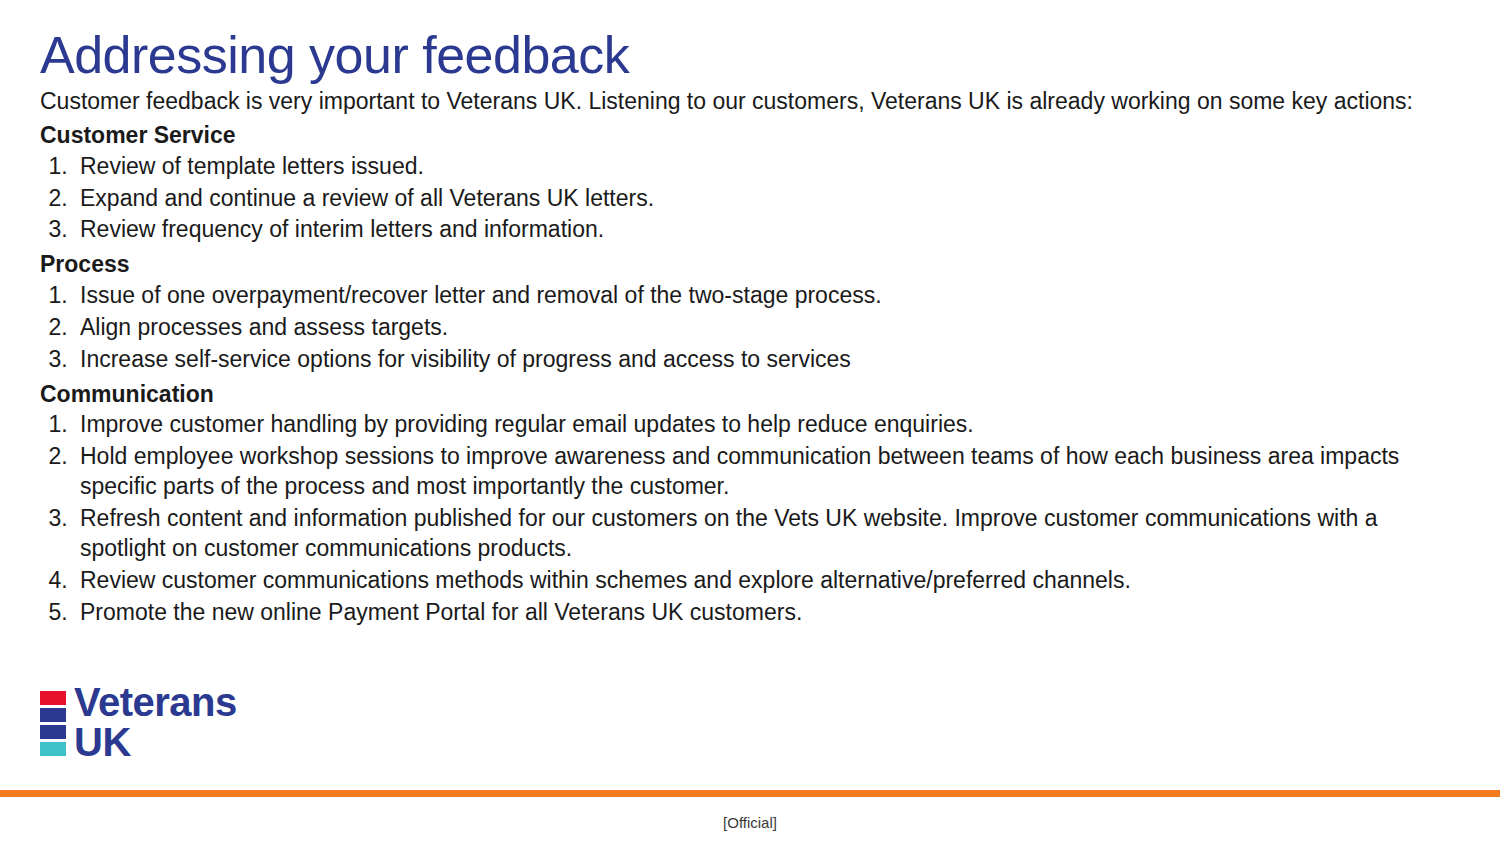Addressing your feedback
Customer feedback is very important to Veterans UK. Listening to our customers, Veterans UK is already working on some key actions:
Customer Service
Review of template letters issued.
Expand and continue a review of all Veterans UK letters.
Review frequency of interim letters and information.
Process
Issue of one overpayment/recover letter and removal of the two-stage process.
Align processes and assess targets.
Increase self-service options for visibility of progress and access to services
Communication
Improve customer handling by providing regular email updates to help reduce enquiries.
Hold employee workshop sessions to improve awareness and communication between teams of how each business area impacts specific parts of the process and most importantly the customer.
Refresh content and information published for our customers on the Vets UK website. Improve customer communications with a spotlight on customer communications products.
Review customer communications methods within schemes and explore alternative/preferred channels.
Promote the new online Payment Portal for all Veterans UK customers.
VeteransUK
[Official]